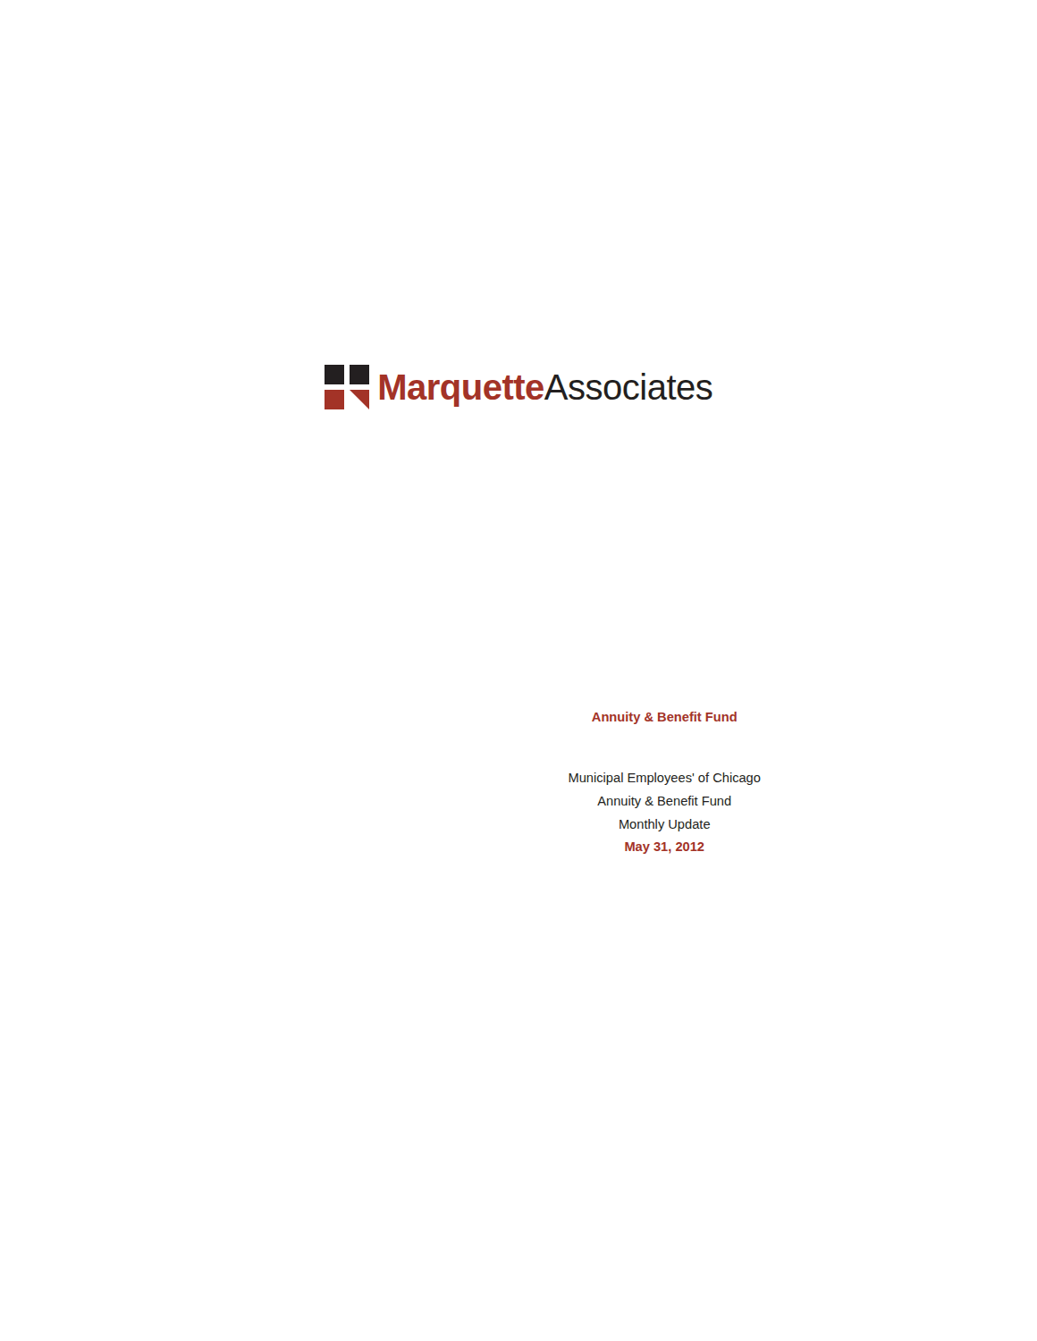Marquette Associates
Annuity & Benefit Fund
Municipal Employees' of Chicago
Annuity & Benefit Fund
Monthly Update
May 31, 2012